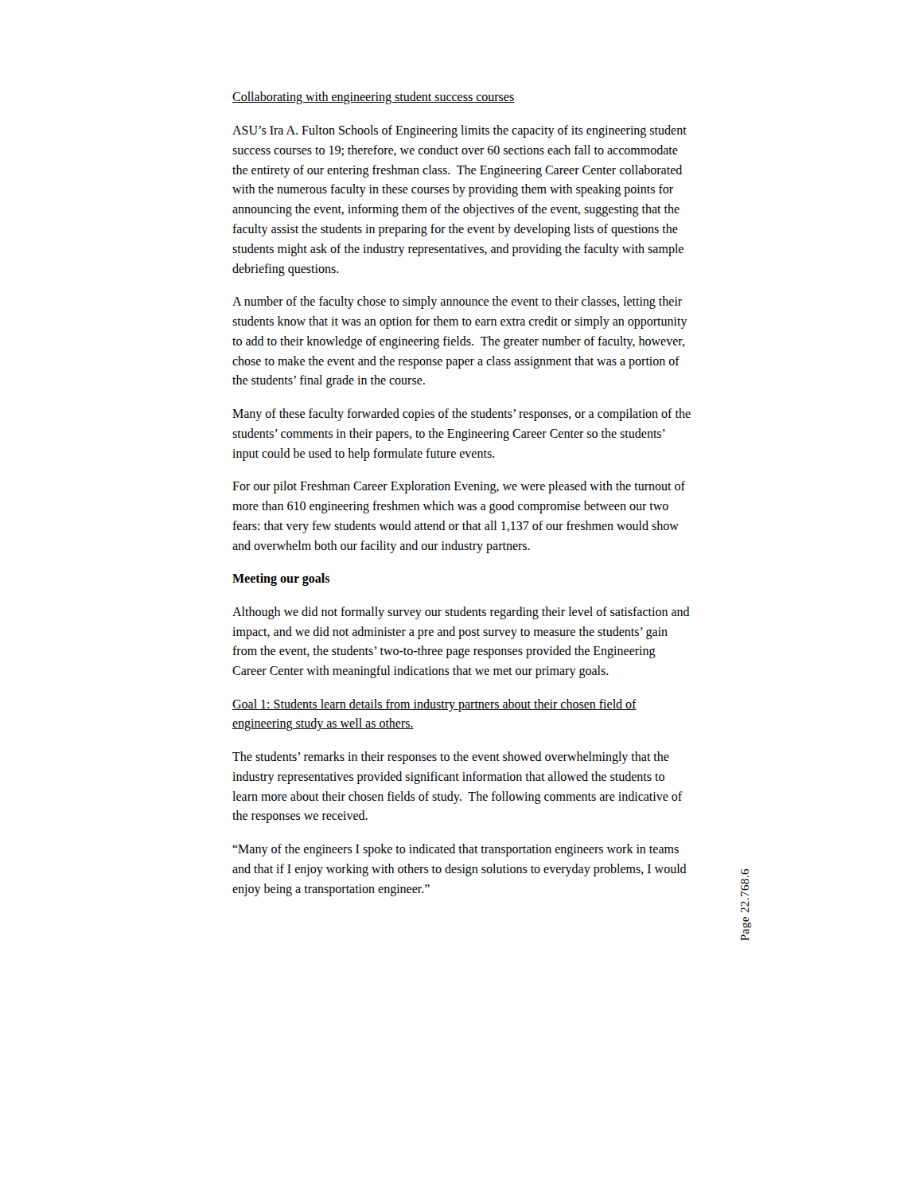Collaborating with engineering student success courses
ASU’s Ira A. Fulton Schools of Engineering limits the capacity of its engineering student success courses to 19; therefore, we conduct over 60 sections each fall to accommodate the entirety of our entering freshman class. The Engineering Career Center collaborated with the numerous faculty in these courses by providing them with speaking points for announcing the event, informing them of the objectives of the event, suggesting that the faculty assist the students in preparing for the event by developing lists of questions the students might ask of the industry representatives, and providing the faculty with sample debriefing questions.
A number of the faculty chose to simply announce the event to their classes, letting their students know that it was an option for them to earn extra credit or simply an opportunity to add to their knowledge of engineering fields. The greater number of faculty, however, chose to make the event and the response paper a class assignment that was a portion of the students’ final grade in the course.
Many of these faculty forwarded copies of the students’ responses, or a compilation of the students’ comments in their papers, to the Engineering Career Center so the students’ input could be used to help formulate future events.
For our pilot Freshman Career Exploration Evening, we were pleased with the turnout of more than 610 engineering freshmen which was a good compromise between our two fears: that very few students would attend or that all 1,137 of our freshmen would show and overwhelm both our facility and our industry partners.
Meeting our goals
Although we did not formally survey our students regarding their level of satisfaction and impact, and we did not administer a pre and post survey to measure the students’ gain from the event, the students’ two-to-three page responses provided the Engineering Career Center with meaningful indications that we met our primary goals.
Goal 1: Students learn details from industry partners about their chosen field of engineering study as well as others.
The students’ remarks in their responses to the event showed overwhelmingly that the industry representatives provided significant information that allowed the students to learn more about their chosen fields of study. The following comments are indicative of the responses we received.
“Many of the engineers I spoke to indicated that transportation engineers work in teams and that if I enjoy working with others to design solutions to everyday problems, I would enjoy being a transportation engineer.”
Page 22.768.6